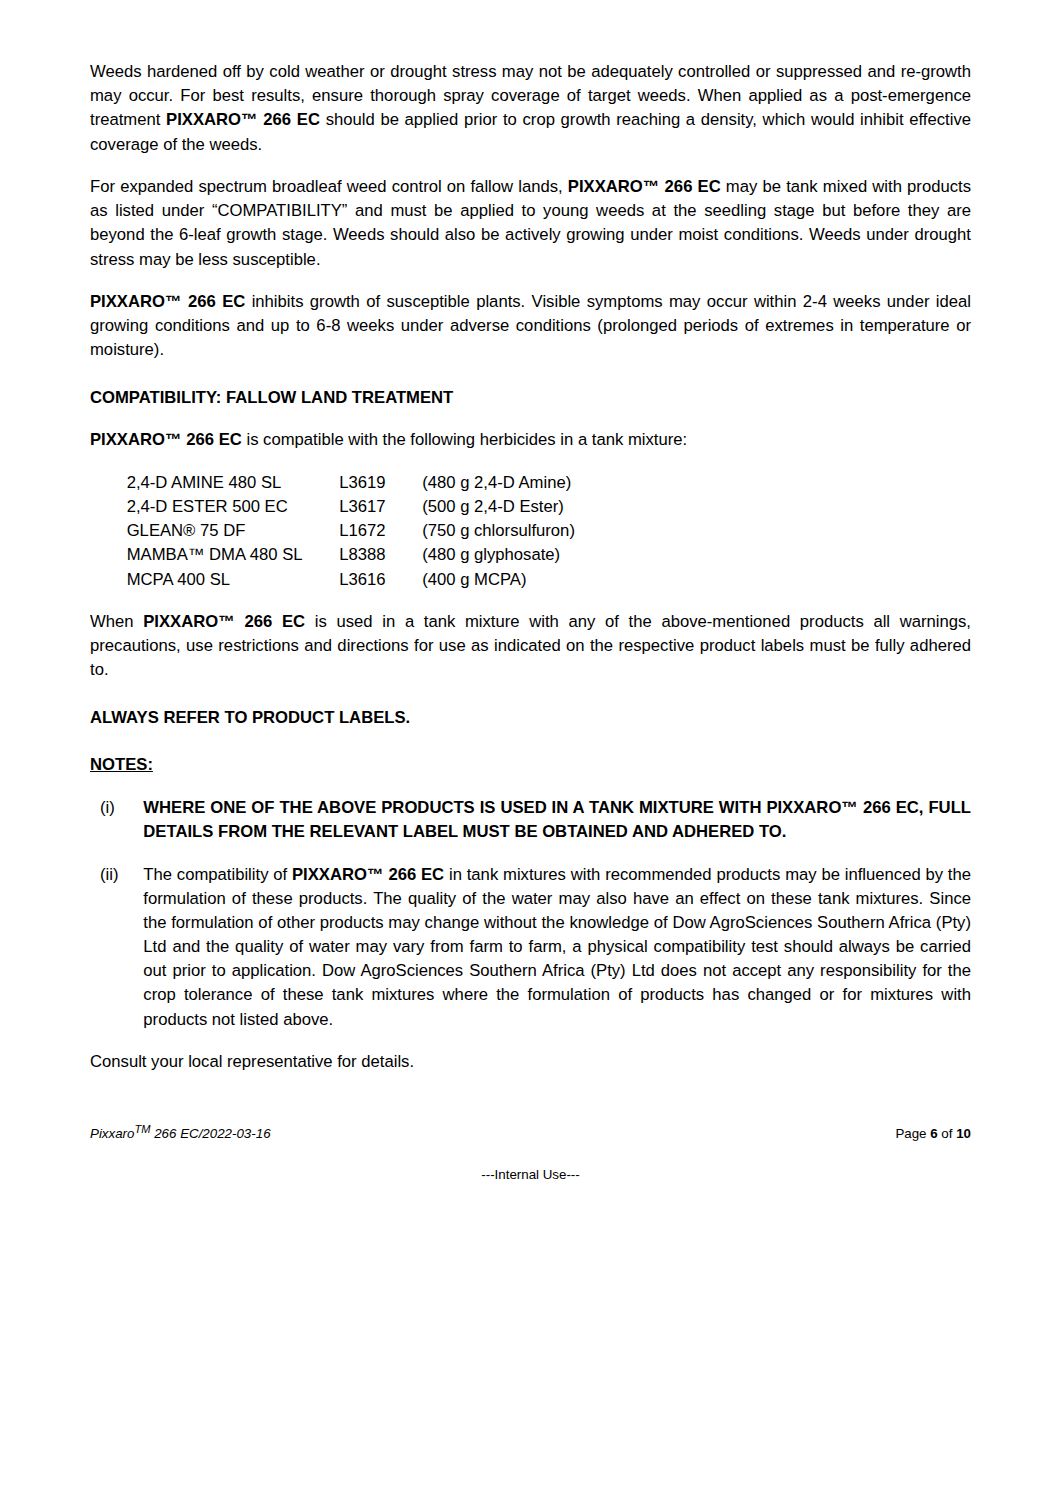Weeds hardened off by cold weather or drought stress may not be adequately controlled or suppressed and re-growth may occur. For best results, ensure thorough spray coverage of target weeds. When applied as a post-emergence treatment PIXXARO™ 266 EC should be applied prior to crop growth reaching a density, which would inhibit effective coverage of the weeds.
For expanded spectrum broadleaf weed control on fallow lands, PIXXARO™ 266 EC may be tank mixed with products as listed under “COMPATIBILITY” and must be applied to young weeds at the seedling stage but before they are beyond the 6-leaf growth stage. Weeds should also be actively growing under moist conditions. Weeds under drought stress may be less susceptible.
PIXXARO™ 266 EC inhibits growth of susceptible plants. Visible symptoms may occur within 2-4 weeks under ideal growing conditions and up to 6-8 weeks under adverse conditions (prolonged periods of extremes in temperature or moisture).
COMPATIBILITY: FALLOW LAND TREATMENT
PIXXARO™ 266 EC is compatible with the following herbicides in a tank mixture:
| 2,4-D AMINE 480 SL | L3619 | (480 g 2,4-D Amine) |
| 2,4-D ESTER 500 EC | L3617 | (500 g 2,4-D Ester) |
| GLEAN® 75 DF | L1672 | (750 g chlorsulfuron) |
| MAMBA™ DMA 480 SL | L8388 | (480 g glyphosate) |
| MCPA 400 SL | L3616 | (400 g MCPA) |
When PIXXARO™ 266 EC is used in a tank mixture with any of the above-mentioned products all warnings, precautions, use restrictions and directions for use as indicated on the respective product labels must be fully adhered to.
ALWAYS REFER TO PRODUCT LABELS.
NOTES:
WHERE ONE OF THE ABOVE PRODUCTS IS USED IN A TANK MIXTURE WITH PIXXARO™ 266 EC, FULL DETAILS FROM THE RELEVANT LABEL MUST BE OBTAINED AND ADHERED TO.
The compatibility of PIXXARO™ 266 EC in tank mixtures with recommended products may be influenced by the formulation of these products. The quality of the water may also have an effect on these tank mixtures. Since the formulation of other products may change without the knowledge of Dow AgroSciences Southern Africa (Pty) Ltd and the quality of water may vary from farm to farm, a physical compatibility test should always be carried out prior to application. Dow AgroSciences Southern Africa (Pty) Ltd does not accept any responsibility for the crop tolerance of these tank mixtures where the formulation of products has changed or for mixtures with products not listed above.
Consult your local representative for details.
PixxaroTM 266 EC/2022-03-16 Page 6 of 10
---Internal Use---